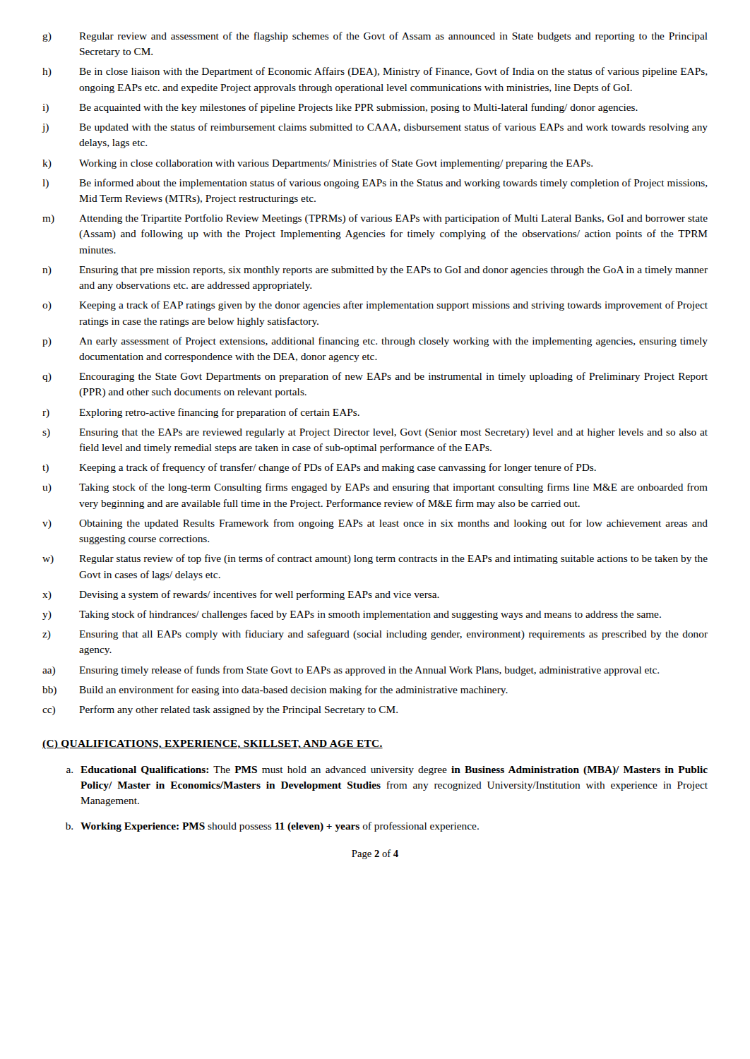g) Regular review and assessment of the flagship schemes of the Govt of Assam as announced in State budgets and reporting to the Principal Secretary to CM.
h) Be in close liaison with the Department of Economic Affairs (DEA), Ministry of Finance, Govt of India on the status of various pipeline EAPs, ongoing EAPs etc. and expedite Project approvals through operational level communications with ministries, line Depts of GoI.
i) Be acquainted with the key milestones of pipeline Projects like PPR submission, posing to Multi-lateral funding/ donor agencies.
j) Be updated with the status of reimbursement claims submitted to CAAA, disbursement status of various EAPs and work towards resolving any delays, lags etc.
k) Working in close collaboration with various Departments/ Ministries of State Govt implementing/ preparing the EAPs.
l) Be informed about the implementation status of various ongoing EAPs in the Status and working towards timely completion of Project missions, Mid Term Reviews (MTRs), Project restructurings etc.
m) Attending the Tripartite Portfolio Review Meetings (TPRMs) of various EAPs with participation of Multi Lateral Banks, GoI and borrower state (Assam) and following up with the Project Implementing Agencies for timely complying of the observations/ action points of the TPRM minutes.
n) Ensuring that pre mission reports, six monthly reports are submitted by the EAPs to GoI and donor agencies through the GoA in a timely manner and any observations etc. are addressed appropriately.
o) Keeping a track of EAP ratings given by the donor agencies after implementation support missions and striving towards improvement of Project ratings in case the ratings are below highly satisfactory.
p) An early assessment of Project extensions, additional financing etc. through closely working with the implementing agencies, ensuring timely documentation and correspondence with the DEA, donor agency etc.
q) Encouraging the State Govt Departments on preparation of new EAPs and be instrumental in timely uploading of Preliminary Project Report (PPR) and other such documents on relevant portals.
r) Exploring retro-active financing for preparation of certain EAPs.
s) Ensuring that the EAPs are reviewed regularly at Project Director level, Govt (Senior most Secretary) level and at higher levels and so also at field level and timely remedial steps are taken in case of sub-optimal performance of the EAPs.
t) Keeping a track of frequency of transfer/ change of PDs of EAPs and making case canvassing for longer tenure of PDs.
u) Taking stock of the long-term Consulting firms engaged by EAPs and ensuring that important consulting firms line M&E are onboarded from very beginning and are available full time in the Project. Performance review of M&E firm may also be carried out.
v) Obtaining the updated Results Framework from ongoing EAPs at least once in six months and looking out for low achievement areas and suggesting course corrections.
w) Regular status review of top five (in terms of contract amount) long term contracts in the EAPs and intimating suitable actions to be taken by the Govt in cases of lags/ delays etc.
x) Devising a system of rewards/ incentives for well performing EAPs and vice versa.
y) Taking stock of hindrances/ challenges faced by EAPs in smooth implementation and suggesting ways and means to address the same.
z) Ensuring that all EAPs comply with fiduciary and safeguard (social including gender, environment) requirements as prescribed by the donor agency.
aa) Ensuring timely release of funds from State Govt to EAPs as approved in the Annual Work Plans, budget, administrative approval etc.
bb) Build an environment for easing into data-based decision making for the administrative machinery.
cc) Perform any other related task assigned by the Principal Secretary to CM.
(C) QUALIFICATIONS, EXPERIENCE, SKILLSET, AND AGE ETC.
Educational Qualifications: The PMS must hold an advanced university degree in Business Administration (MBA)/ Masters in Public Policy/ Master in Economics/Masters in Development Studies from any recognized University/Institution with experience in Project Management.
Working Experience: PMS should possess 11 (eleven) + years of professional experience.
Page 2 of 4